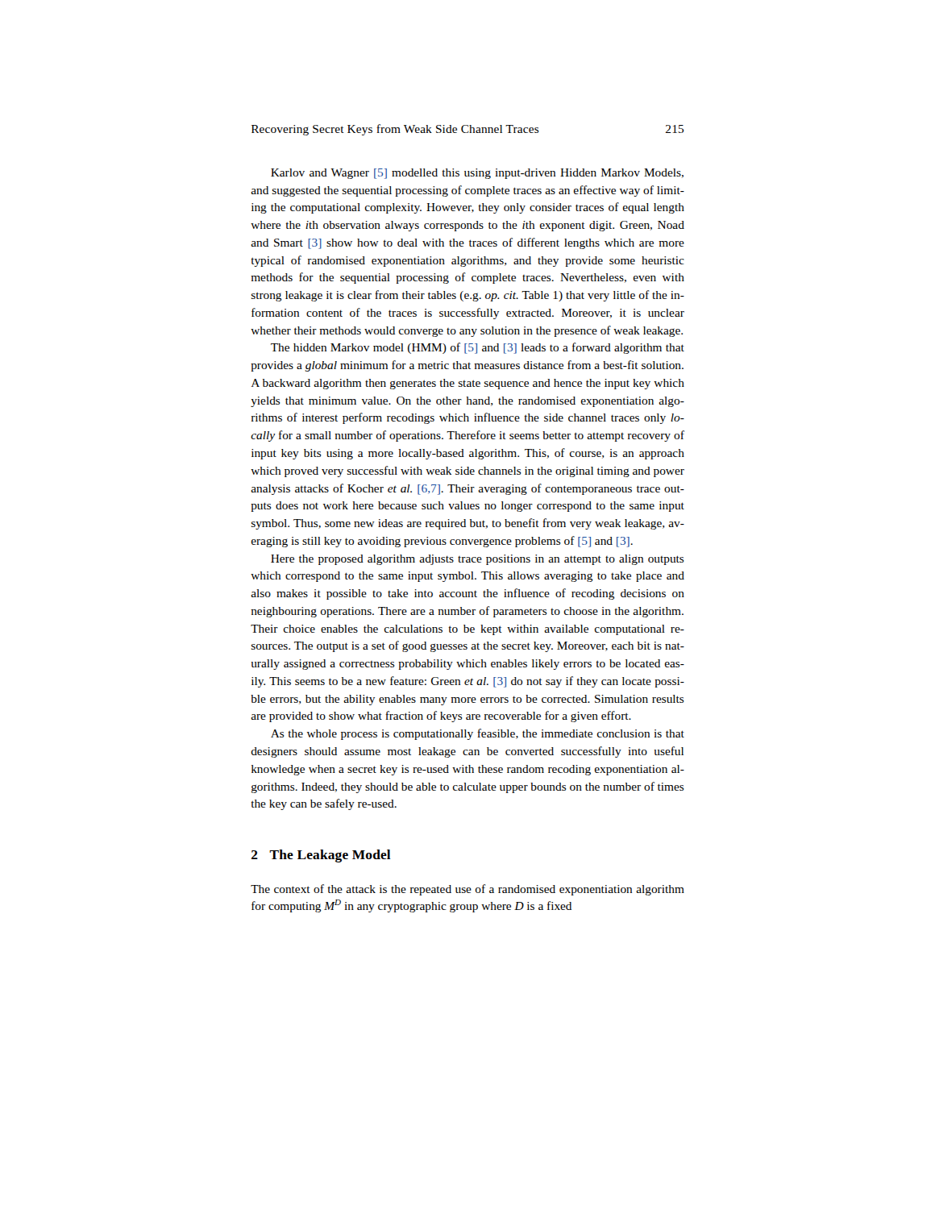Recovering Secret Keys from Weak Side Channel Traces 215
Karlov and Wagner [5] modelled this using input-driven Hidden Markov Models, and suggested the sequential processing of complete traces as an effective way of limiting the computational complexity. However, they only consider traces of equal length where the ith observation always corresponds to the ith exponent digit. Green, Noad and Smart [3] show how to deal with the traces of different lengths which are more typical of randomised exponentiation algorithms, and they provide some heuristic methods for the sequential processing of complete traces. Nevertheless, even with strong leakage it is clear from their tables (e.g. op. cit. Table 1) that very little of the information content of the traces is successfully extracted. Moreover, it is unclear whether their methods would converge to any solution in the presence of weak leakage.
The hidden Markov model (HMM) of [5] and [3] leads to a forward algorithm that provides a global minimum for a metric that measures distance from a best-fit solution. A backward algorithm then generates the state sequence and hence the input key which yields that minimum value. On the other hand, the randomised exponentiation algorithms of interest perform recodings which influence the side channel traces only locally for a small number of operations. Therefore it seems better to attempt recovery of input key bits using a more locally-based algorithm. This, of course, is an approach which proved very successful with weak side channels in the original timing and power analysis attacks of Kocher et al. [6,7]. Their averaging of contemporaneous trace outputs does not work here because such values no longer correspond to the same input symbol. Thus, some new ideas are required but, to benefit from very weak leakage, averaging is still key to avoiding previous convergence problems of [5] and [3].
Here the proposed algorithm adjusts trace positions in an attempt to align outputs which correspond to the same input symbol. This allows averaging to take place and also makes it possible to take into account the influence of recoding decisions on neighbouring operations. There are a number of parameters to choose in the algorithm. Their choice enables the calculations to be kept within available computational resources. The output is a set of good guesses at the secret key. Moreover, each bit is naturally assigned a correctness probability which enables likely errors to be located easily. This seems to be a new feature: Green et al. [3] do not say if they can locate possible errors, but the ability enables many more errors to be corrected. Simulation results are provided to show what fraction of keys are recoverable for a given effort.
As the whole process is computationally feasible, the immediate conclusion is that designers should assume most leakage can be converted successfully into useful knowledge when a secret key is re-used with these random recoding exponentiation algorithms. Indeed, they should be able to calculate upper bounds on the number of times the key can be safely re-used.
2 The Leakage Model
The context of the attack is the repeated use of a randomised exponentiation algorithm for computing MD in any cryptographic group where D is a fixed